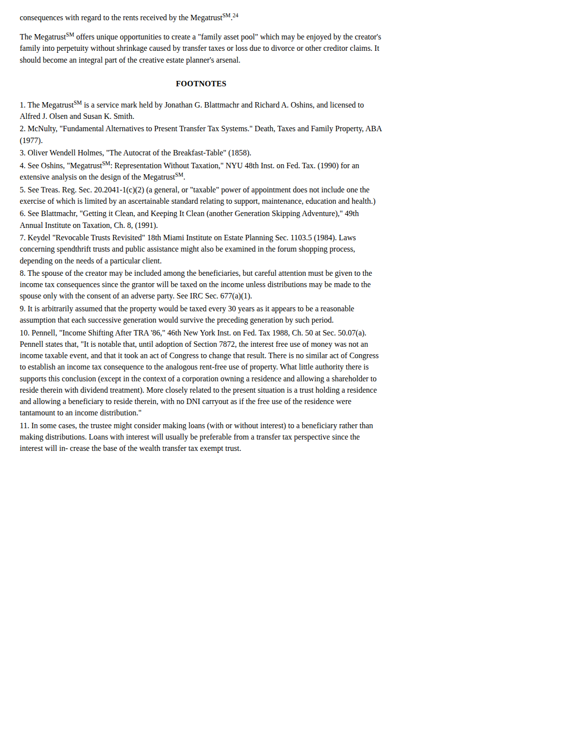consequences with regard to the rents received by the MegatrustSM.24
The MegatrustSM offers unique opportunities to create a "family asset pool" which may be enjoyed by the creator's family into perpetuity without shrinkage caused by transfer taxes or loss due to divorce or other creditor claims. It should become an integral part of the creative estate planner's arsenal.
FOOTNOTES
1. The MegatrustSM is a service mark held by Jonathan G. Blattmachr and Richard A. Oshins, and licensed to Alfred J. Olsen and Susan K. Smith.
2. McNulty, "Fundamental Alternatives to Present Transfer Tax Systems." Death, Taxes and Family Property, ABA (1977).
3. Oliver Wendell Holmes, "The Autocrat of the Breakfast-Table" (1858).
4. See Oshins, "MegatrustSM: Representation Without Taxation," NYU 48th Inst. on Fed. Tax. (1990) for an extensive analysis on the design of the MegatrustSM.
5. See Treas. Reg. Sec. 20.2041-1(c)(2) (a general, or "taxable" power of appointment does not include one the exercise of which is limited by an ascertainable standard relating to support, maintenance, education and health.)
6. See Blattmachr, "Getting it Clean, and Keeping It Clean (another Generation Skipping Adventure)," 49th Annual Institute on Taxation, Ch. 8, (1991).
7. Keydel "Revocable Trusts Revisited" 18th Miami Institute on Estate Planning Sec. 1103.5 (1984). Laws concerning spendthrift trusts and public assistance might also be examined in the forum shopping process, depending on the needs of a particular client.
8. The spouse of the creator may be included among the beneficiaries, but careful attention must be given to the income tax consequences since the grantor will be taxed on the income unless distributions may be made to the spouse only with the consent of an adverse party. See IRC Sec. 677(a)(1).
9. It is arbitrarily assumed that the property would be taxed every 30 years as it appears to be a reasonable assumption that each successive generation would survive the preceding generation by such period.
10. Pennell, "Income Shifting After TRA '86," 46th New York Inst. on Fed. Tax 1988, Ch. 50 at Sec. 50.07(a). Pennell states that, "It is notable that, until adoption of Section 7872, the interest free use of money was not an income taxable event, and that it took an act of Congress to change that result. There is no similar act of Congress to establish an income tax consequence to the analogous rent-free use of property. What little authority there is supports this conclusion (except in the context of a corporation owning a residence and allowing a shareholder to reside therein with dividend treatment). More closely related to the present situation is a trust holding a residence and allowing a beneficiary to reside therein, with no DNI carryout as if the free use of the residence were tantamount to an income distribution."
11. In some cases, the trustee might consider making loans (with or without interest) to a beneficiary rather than making distributions. Loans with interest will usually be preferable from a transfer tax perspective since the interest will in- crease the base of the wealth transfer tax exempt trust.